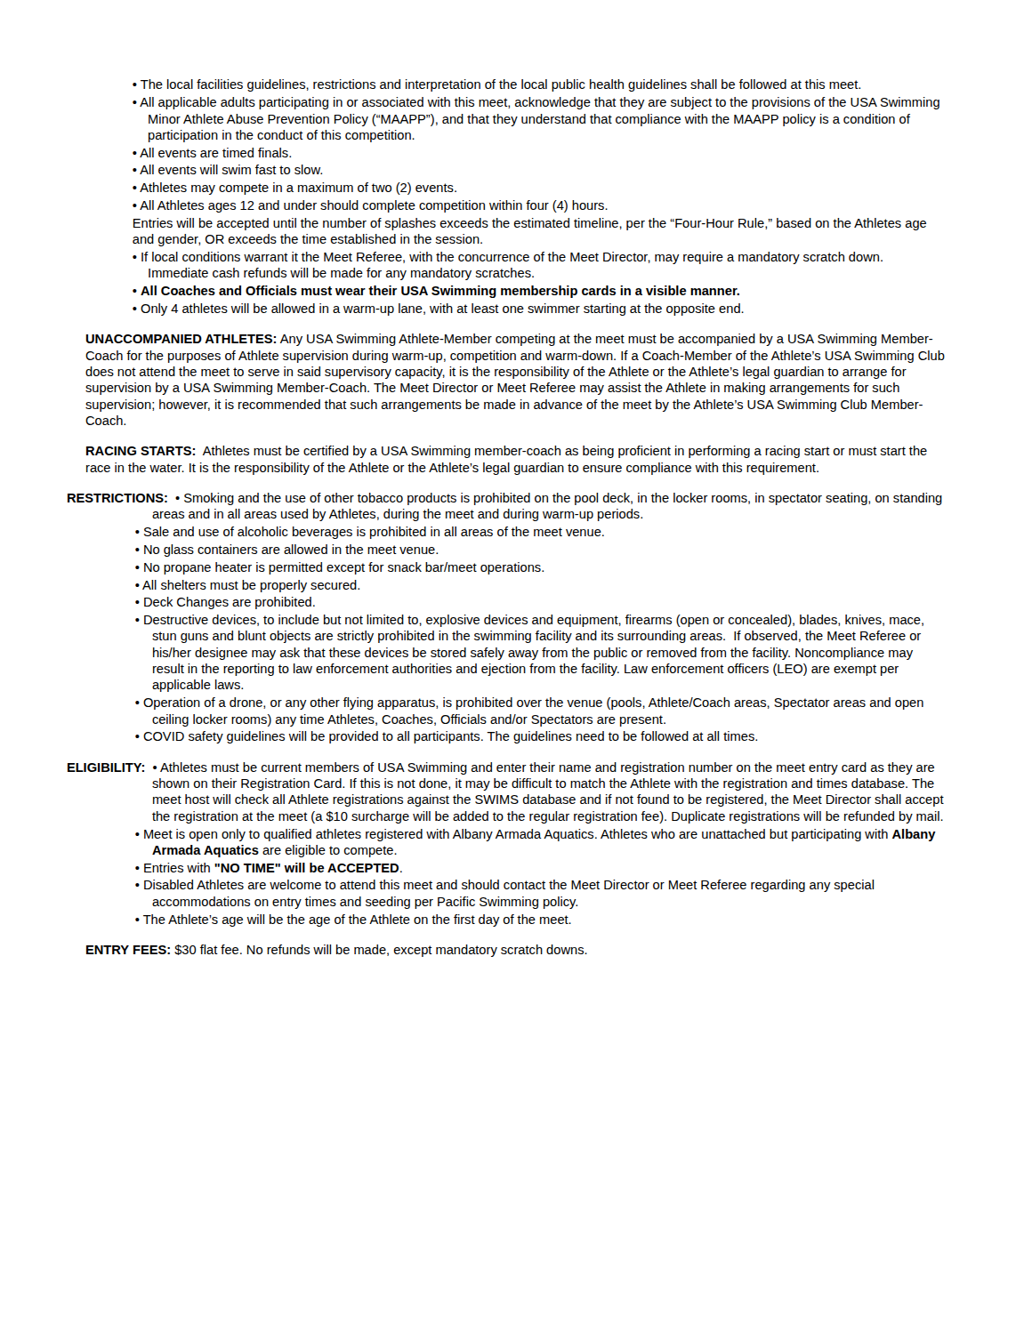• The local facilities guidelines, restrictions and interpretation of the local public health guidelines shall be followed at this meet.
• All applicable adults participating in or associated with this meet, acknowledge that they are subject to the provisions of the USA Swimming Minor Athlete Abuse Prevention Policy (“MAAPP”), and that they understand that compliance with the MAAPP policy is a condition of participation in the conduct of this competition.
• All events are timed finals.
• All events will swim fast to slow.
• Athletes may compete in a maximum of two (2) events.
• All Athletes ages 12 and under should complete competition within four (4) hours.
Entries will be accepted until the number of splashes exceeds the estimated timeline, per the “Four-Hour Rule,” based on the Athletes age and gender, OR exceeds the time established in the session.
• If local conditions warrant it the Meet Referee, with the concurrence of the Meet Director, may require a mandatory scratch down. Immediate cash refunds will be made for any mandatory scratches.
• All Coaches and Officials must wear their USA Swimming membership cards in a visible manner.
• Only 4 athletes will be allowed in a warm-up lane, with at least one swimmer starting at the opposite end.
UNACCOMPANIED ATHLETES: Any USA Swimming Athlete-Member competing at the meet must be accompanied by a USA Swimming Member-Coach for the purposes of Athlete supervision during warm-up, competition and warm-down. If a Coach-Member of the Athlete’s USA Swimming Club does not attend the meet to serve in said supervisory capacity, it is the responsibility of the Athlete or the Athlete’s legal guardian to arrange for supervision by a USA Swimming Member-Coach. The Meet Director or Meet Referee may assist the Athlete in making arrangements for such supervision; however, it is recommended that such arrangements be made in advance of the meet by the Athlete’s USA Swimming Club Member-Coach.
RACING STARTS: Athletes must be certified by a USA Swimming member-coach as being proficient in performing a racing start or must start the race in the water. It is the responsibility of the Athlete or the Athlete’s legal guardian to ensure compliance with this requirement.
RESTRICTIONS: • Smoking and the use of other tobacco products is prohibited on the pool deck, in the locker rooms, in spectator seating, on standing areas and in all areas used by Athletes, during the meet and during warm-up periods.
• Sale and use of alcoholic beverages is prohibited in all areas of the meet venue.
• No glass containers are allowed in the meet venue.
• No propane heater is permitted except for snack bar/meet operations.
• All shelters must be properly secured.
• Deck Changes are prohibited.
• Destructive devices, to include but not limited to, explosive devices and equipment, firearms (open or concealed), blades, knives, mace, stun guns and blunt objects are strictly prohibited in the swimming facility and its surrounding areas. If observed, the Meet Referee or his/her designee may ask that these devices be stored safely away from the public or removed from the facility. Noncompliance may result in the reporting to law enforcement authorities and ejection from the facility. Law enforcement officers (LEO) are exempt per applicable laws.
• Operation of a drone, or any other flying apparatus, is prohibited over the venue (pools, Athlete/Coach areas, Spectator areas and open ceiling locker rooms) any time Athletes, Coaches, Officials and/or Spectators are present.
• COVID safety guidelines will be provided to all participants. The guidelines need to be followed at all times.
ELIGIBILITY: • Athletes must be current members of USA Swimming and enter their name and registration number on the meet entry card as they are shown on their Registration Card. If this is not done, it may be difficult to match the Athlete with the registration and times database. The meet host will check all Athlete registrations against the SWIMS database and if not found to be registered, the Meet Director shall accept the registration at the meet (a $10 surcharge will be added to the regular registration fee). Duplicate registrations will be refunded by mail.
• Meet is open only to qualified athletes registered with Albany Armada Aquatics. Athletes who are unattached but participating with Albany Armada Aquatics are eligible to compete.
• Entries with "NO TIME" will be ACCEPTED.
• Disabled Athletes are welcome to attend this meet and should contact the Meet Director or Meet Referee regarding any special accommodations on entry times and seeding per Pacific Swimming policy.
• The Athlete’s age will be the age of the Athlete on the first day of the meet.
ENTRY FEES: $30 flat fee. No refunds will be made, except mandatory scratch downs.